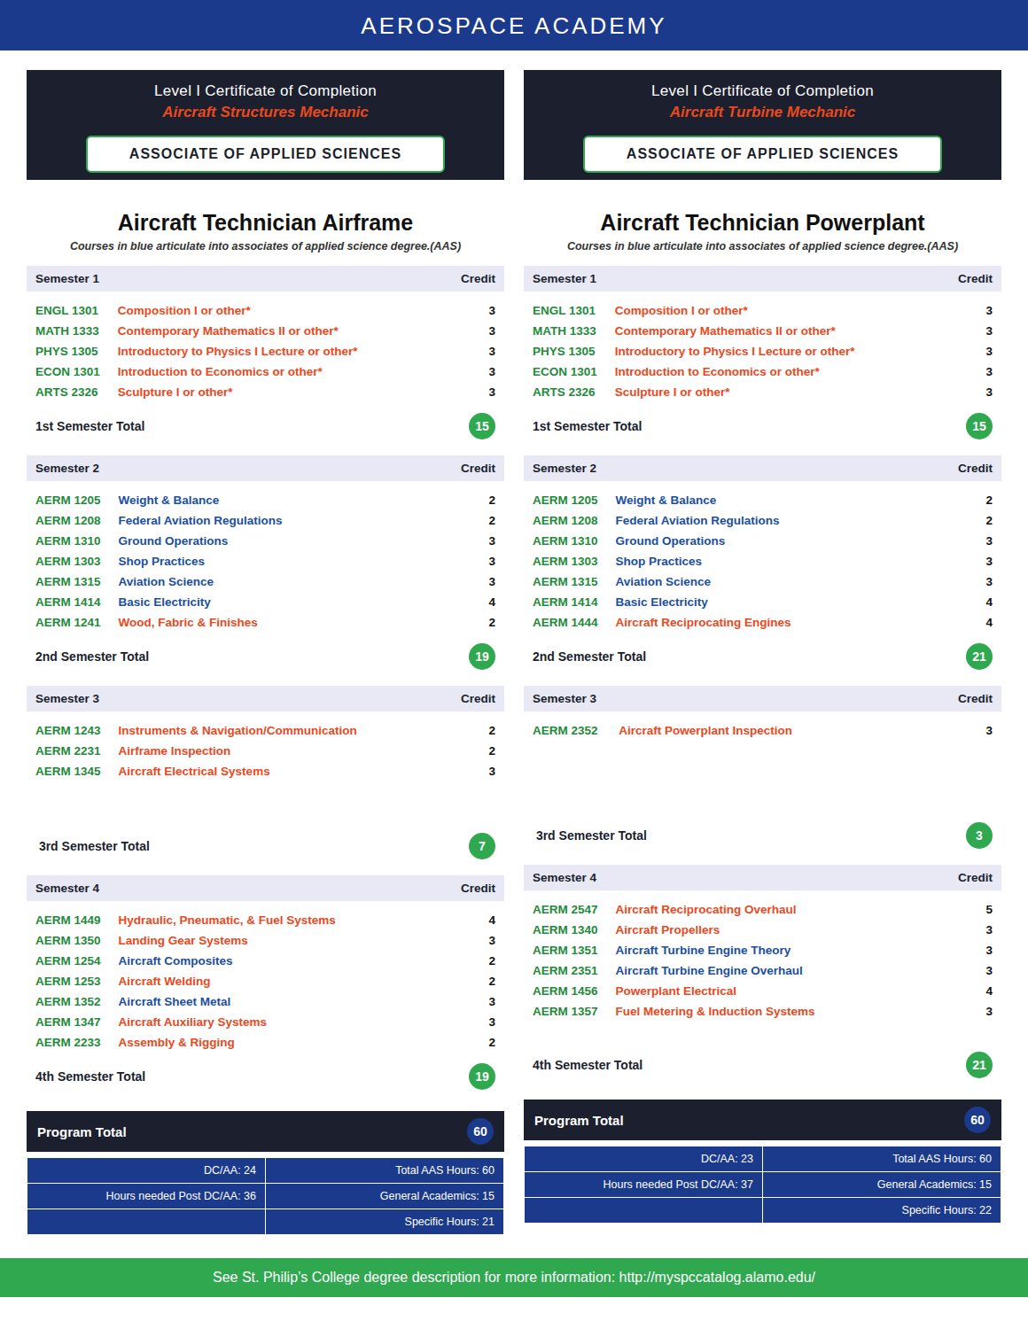AEROSPACE ACADEMY
Level I Certificate of Completion
Aircraft Structures Mechanic
ASSOCIATE OF APPLIED SCIENCES
Aircraft Technician Airframe
Courses in blue articulate into associates of applied science degree.(AAS)
| Semester 1 | | Credit |
| ENGL 1301 | Composition I or other* | 3 |
| MATH 1333 | Contemporary Mathematics II or other* | 3 |
| PHYS 1305 | Introductory to Physics I Lecture or other* | 3 |
| ECON 1301 | Introduction to Economics or other* | 3 |
| ARTS 2326 | Sculpture I or other* | 3 |
| 1st Semester Total | 15 |
| Semester 2 | | Credit |
| AERM 1205 | Weight & Balance | 2 |
| AERM 1208 | Federal Aviation Regulations | 2 |
| AERM 1310 | Ground Operations | 3 |
| AERM 1303 | Shop Practices | 3 |
| AERM 1315 | Aviation Science | 3 |
| AERM 1414 | Basic Electricity | 4 |
| AERM 1241 | Wood, Fabric & Finishes | 2 |
| 2nd Semester Total | 19 |
| Semester 3 | | Credit |
| AERM 1243 | Instruments & Navigation/Communication | 2 |
| AERM 2231 | Airframe Inspection | 2 |
| AERM 1345 | Aircraft Electrical Systems | 3 |
| 3rd Semester Total | 7 |
| Semester 4 | | Credit |
| AERM 1449 | Hydraulic, Pneumatic, & Fuel Systems | 4 |
| AERM 1350 | Landing Gear Systems | 3 |
| AERM 1254 | Aircraft Composites | 2 |
| AERM 1253 | Aircraft Welding | 2 |
| AERM 1352 | Aircraft Sheet Metal | 3 |
| AERM 1347 | Aircraft Auxiliary Systems | 3 |
| AERM 2233 | Assembly & Rigging | 2 |
| 4th Semester Total | 19 |
Program Total 60
| DC/AA: 24 | Total AAS Hours: 60 |
| Hours needed Post DC/AA: 36 | General Academics: 15 |
| | Specific Hours: 21 |
Level I Certificate of Completion
Aircraft Turbine Mechanic
ASSOCIATE OF APPLIED SCIENCES
Aircraft Technician Powerplant
Courses in blue articulate into associates of applied science degree.(AAS)
| Semester 1 | | Credit |
| ENGL 1301 | Composition I or other* | 3 |
| MATH 1333 | Contemporary Mathematics II or other* | 3 |
| PHYS 1305 | Introductory to Physics I Lecture or other* | 3 |
| ECON 1301 | Introduction to Economics or other* | 3 |
| ARTS 2326 | Sculpture I or other* | 3 |
| 1st Semester Total | 15 |
| Semester 2 | | Credit |
| AERM 1205 | Weight & Balance | 2 |
| AERM 1208 | Federal Aviation Regulations | 2 |
| AERM 1310 | Ground Operations | 3 |
| AERM 1303 | Shop Practices | 3 |
| AERM 1315 | Aviation Science | 3 |
| AERM 1414 | Basic Electricity | 4 |
| AERM 1444 | Aircraft Reciprocating Engines | 4 |
| 2nd Semester Total | 21 |
| Semester 3 | | Credit |
| AERM 2352 | Aircraft Powerplant Inspection | 3 |
| 3rd Semester Total | 3 |
| Semester 4 | | Credit |
| AERM 2547 | Aircraft Reciprocating Overhaul | 5 |
| AERM 1340 | Aircraft Propellers | 3 |
| AERM 1351 | Aircraft Turbine Engine Theory | 3 |
| AERM 2351 | Aircraft Turbine Engine Overhaul | 3 |
| AERM 1456 | Powerplant Electrical | 4 |
| AERM 1357 | Fuel Metering & Induction Systems | 3 |
| 4th Semester Total | 21 |
Program Total 60
| DC/AA: 23 | Total AAS Hours: 60 |
| Hours needed Post DC/AA: 37 | General Academics: 15 |
| | Specific Hours: 22 |
See St. Philip’s College degree description for more information: http://myspccatalog.alamo.edu/